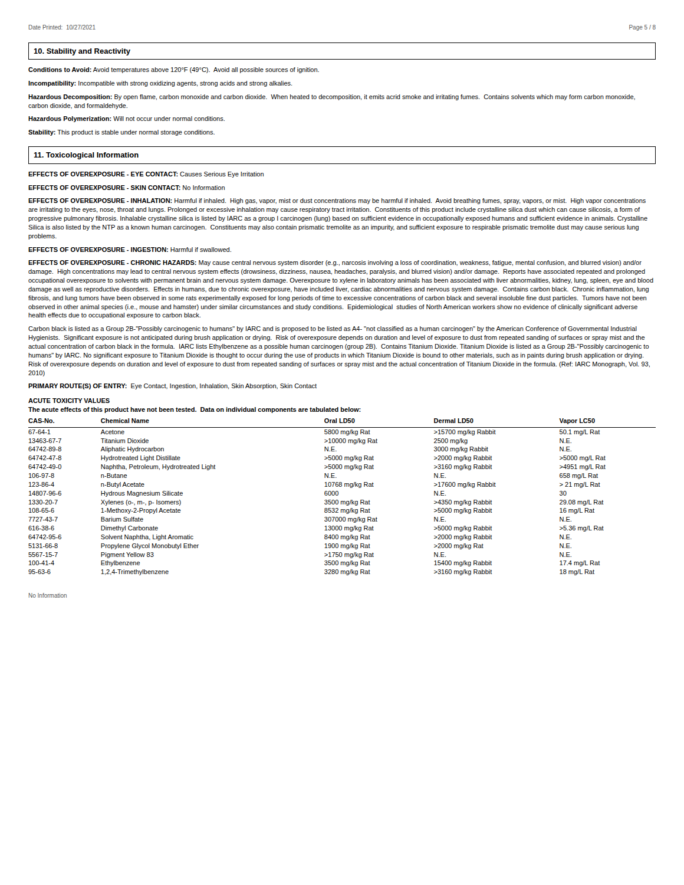Date Printed: 10/27/2021 Page 5 / 8
10. Stability and Reactivity
Conditions to Avoid: Avoid temperatures above 120°F (49°C). Avoid all possible sources of ignition.
Incompatibility: Incompatible with strong oxidizing agents, strong acids and strong alkalies.
Hazardous Decomposition: By open flame, carbon monoxide and carbon dioxide. When heated to decomposition, it emits acrid smoke and irritating fumes. Contains solvents which may form carbon monoxide, carbon dioxide, and formaldehyde.
Hazardous Polymerization: Will not occur under normal conditions.
Stability: This product is stable under normal storage conditions.
11. Toxicological Information
EFFECTS OF OVEREXPOSURE - EYE CONTACT: Causes Serious Eye Irritation
EFFECTS OF OVEREXPOSURE - SKIN CONTACT: No Information
EFFECTS OF OVEREXPOSURE - INHALATION: Harmful if inhaled. High gas, vapor, mist or dust concentrations may be harmful if inhaled. Avoid breathing fumes, spray, vapors, or mist. High vapor concentrations are irritating to the eyes, nose, throat and lungs. Prolonged or excessive inhalation may cause respiratory tract irritation. Constituents of this product include crystalline silica dust which can cause silicosis, a form of progressive pulmonary fibrosis. Inhalable crystalline silica is listed by IARC as a group I carcinogen (lung) based on sufficient evidence in occupationally exposed humans and sufficient evidence in animals. Crystalline Silica is also listed by the NTP as a known human carcinogen. Constituents may also contain prismatic tremolite as an impurity, and sufficient exposure to respirable prismatic tremolite dust may cause serious lung problems.
EFFECTS OF OVEREXPOSURE - INGESTION: Harmful if swallowed.
EFFECTS OF OVEREXPOSURE - CHRONIC HAZARDS: May cause central nervous system disorder (e.g., narcosis involving a loss of coordination, weakness, fatigue, mental confusion, and blurred vision) and/or damage. High concentrations may lead to central nervous system effects (drowsiness, dizziness, nausea, headaches, paralysis, and blurred vision) and/or damage. Reports have associated repeated and prolonged occupational overexposure to solvents with permanent brain and nervous system damage. Overexposure to xylene in laboratory animals has been associated with liver abnormalities, kidney, lung, spleen, eye and blood damage as well as reproductive disorders. Effects in humans, due to chronic overexposure, have included liver, cardiac abnormalities and nervous system damage. Contains carbon black. Chronic inflammation, lung fibrosis, and lung tumors have been observed in some rats experimentally exposed for long periods of time to excessive concentrations of carbon black and several insoluble fine dust particles. Tumors have not been observed in other animal species (i.e., mouse and hamster) under similar circumstances and study conditions. Epidemiological studies of North American workers show no evidence of clinically significant adverse health effects due to occupational exposure to carbon black.
Carbon black is listed as a Group 2B-"Possibly carcinogenic to humans" by IARC and is proposed to be listed as A4- "not classified as a human carcinogen" by the American Conference of Governmental Industrial Hygienists. Significant exposure is not anticipated during brush application or drying. Risk of overexposure depends on duration and level of exposure to dust from repeated sanding of surfaces or spray mist and the actual concentration of carbon black in the formula. IARC lists Ethylbenzene as a possible human carcinogen (group 2B). Contains Titanium Dioxide. Titanium Dioxide is listed as a Group 2B-"Possibly carcinogenic to humans" by IARC. No significant exposure to Titanium Dioxide is thought to occur during the use of products in which Titanium Dioxide is bound to other materials, such as in paints during brush application or drying. Risk of overexposure depends on duration and level of exposure to dust from repeated sanding of surfaces or spray mist and the actual concentration of Titanium Dioxide in the formula. (Ref: IARC Monograph, Vol. 93, 2010)
PRIMARY ROUTE(S) OF ENTRY: Eye Contact, Ingestion, Inhalation, Skin Absorption, Skin Contact
ACUTE TOXICITY VALUES
The acute effects of this product have not been tested. Data on individual components are tabulated below:
| CAS-No. | Chemical Name | Oral LD50 | Dermal LD50 | Vapor LC50 |
| --- | --- | --- | --- | --- |
| 67-64-1 | Acetone | 5800 mg/kg Rat | >15700 mg/kg Rabbit | 50.1 mg/L Rat |
| 13463-67-7 | Titanium Dioxide | >10000 mg/kg Rat | 2500 mg/kg | N.E. |
| 64742-89-8 | Aliphatic Hydrocarbon | N.E. | 3000 mg/kg Rabbit | N.E. |
| 64742-47-8 | Hydrotreated Light Distillate | >5000 mg/kg Rat | >2000 mg/kg Rabbit | >5000 mg/L Rat |
| 64742-49-0 | Naphtha, Petroleum, Hydrotreated Light | >5000 mg/kg Rat | >3160 mg/kg Rabbit | >4951 mg/L Rat |
| 106-97-8 | n-Butane | N.E. | N.E. | 658 mg/L Rat |
| 123-86-4 | n-Butyl Acetate | 10768 mg/kg Rat | >17600 mg/kg Rabbit | > 21 mg/L Rat |
| 14807-96-6 | Hydrous Magnesium Silicate | 6000 | N.E. | 30 |
| 1330-20-7 | Xylenes (o-, m-, p- Isomers) | 3500 mg/kg Rat | >4350 mg/kg Rabbit | 29.08 mg/L Rat |
| 108-65-6 | 1-Methoxy-2-Propyl Acetate | 8532 mg/kg Rat | >5000 mg/kg Rabbit | 16 mg/L Rat |
| 7727-43-7 | Barium Sulfate | 307000 mg/kg Rat | N.E. | N.E. |
| 616-38-6 | Dimethyl Carbonate | 13000 mg/kg Rat | >5000 mg/kg Rabbit | >5.36 mg/L Rat |
| 64742-95-6 | Solvent Naphtha, Light Aromatic | 8400 mg/kg Rat | >2000 mg/kg Rabbit | N.E. |
| 5131-66-8 | Propylene Glycol Monobutyl Ether | 1900 mg/kg Rat | >2000 mg/kg Rat | N.E. |
| 5567-15-7 | Pigment Yellow 83 | >1750 mg/kg Rat | N.E. | N.E. |
| 100-41-4 | Ethylbenzene | 3500 mg/kg Rat | 15400 mg/kg Rabbit | 17.4 mg/L Rat |
| 95-63-6 | 1,2,4-Trimethylbenzene | 3280 mg/kg Rat | >3160 mg/kg Rabbit | 18 mg/L Rat |
No Information